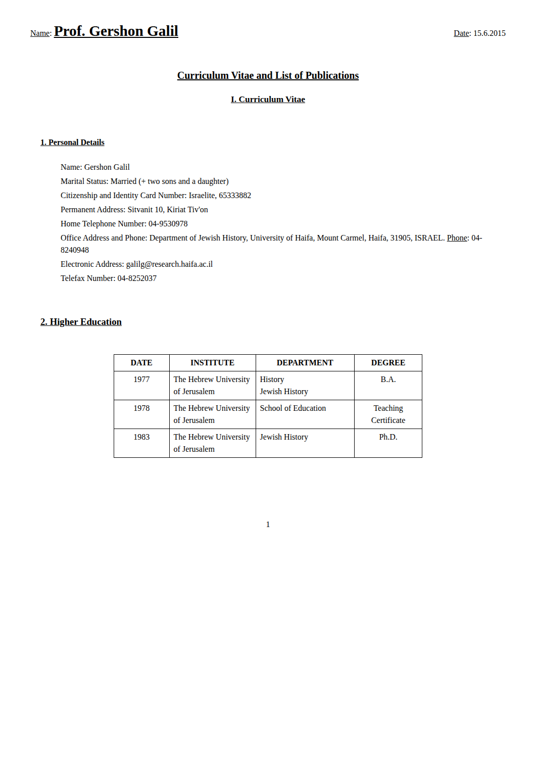Name: Prof. Gershon Galil
Date: 15.6.2015
Curriculum Vitae and List of Publications
I. Curriculum Vitae
1. Personal Details
Name: Gershon Galil
Marital Status: Married (+ two sons and a daughter)
Citizenship and Identity Card Number: Israelite, 65333882
Permanent Address: Sitvanit 10, Kiriat Tiv'on
Home Telephone Number: 04-9530978
Office Address and Phone: Department of Jewish History, University of Haifa, Mount Carmel, Haifa, 31905, ISRAEL. Phone: 04-8240948
Electronic Address: galilg@research.haifa.ac.il
Telefax Number: 04-8252037
2. Higher Education
| DATE | INSTITUTE | DEPARTMENT | DEGREE |
| --- | --- | --- | --- |
| 1977 | The Hebrew University of Jerusalem | History Jewish History | B.A. |
| 1978 | The Hebrew University of Jerusalem | School of Education | Teaching Certificate |
| 1983 | The Hebrew University of Jerusalem | Jewish History | Ph.D. |
1